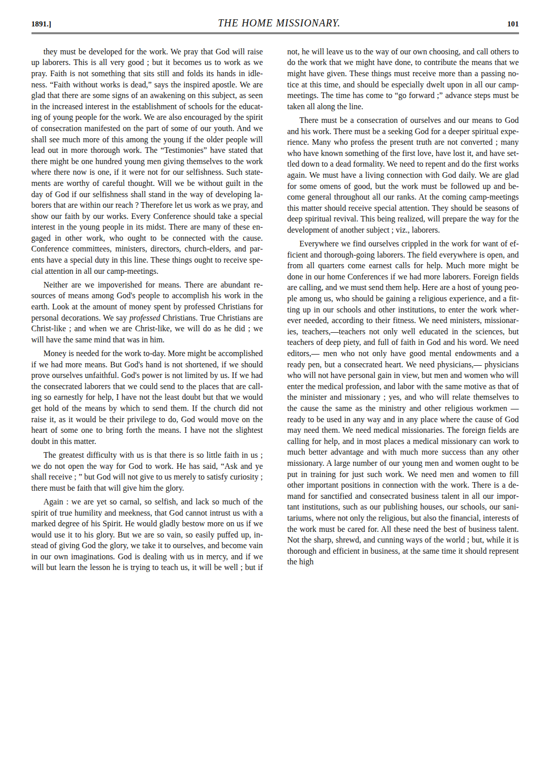1891.] THE HOME MISSIONARY. 101
they must be developed for the work. We pray that God will raise up laborers. This is all very good ; but it becomes us to work as we pray. Faith is not something that sits still and folds its hands in idleness. “Faith without works is dead,” says the inspired apostle. We are glad that there are some signs of an awakening on this subject, as seen in the increased interest in the establishment of schools for the educating of young people for the work. We are also encouraged by the spirit of consecration manifested on the part of some of our youth. And we shall see much more of this among the young if the older people will lead out in more thorough work. The “Testimonies” have stated that there might be one hundred young men giving themselves to the work where there now is one, if it were not for our selfishness. Such statements are worthy of careful thought. Will we be without guilt in the day of God if our selfishness shall stand in the way of developing laborers that are within our reach ? Therefore let us work as we pray, and show our faith by our works. Every Conference should take a special interest in the young people in its midst. There are many of these engaged in other work, who ought to be connected with the cause. Conference committees, ministers, directors, church-elders, and parents have a special duty in this line. These things ought to receive special attention in all our camp-meetings.
Neither are we impoverished for means. There are abundant resources of means among God's people to accomplish his work in the earth. Look at the amount of money spent by professed Christians for personal decorations. We say professed Christians. True Christians are Christ-like ; and when we are Christ-like, we will do as he did ; we will have the same mind that was in him.
Money is needed for the work to-day. More might be accomplished if we had more means. But God's hand is not shortened, if we should prove ourselves unfaithful. God's power is not limited by us. If we had the consecrated laborers that we could send to the places that are calling so earnestly for help, I have not the least doubt but that we would get hold of the means by which to send them. If the church did not raise it, as it would be their privilege to do, God would move on the heart of some one to bring forth the means. I have not the slightest doubt in this matter.
The greatest difficulty with us is that there is so little faith in us ; we do not open the way for God to work. He has said, “Ask and ye shall receive ; ” but God will not give to us merely to satisfy curiosity ; there must be faith that will give him the glory.
Again : we are yet so carnal, so selfish, and lack so much of the spirit of true humility and meekness, that God cannot intrust us with a marked degree of his Spirit. He would gladly bestow more on us if we would use it to his glory. But we are so vain, so easily puffed up, instead of giving God the glory, we take it to ourselves, and become vain in our own imaginations. God is dealing with us in mercy, and if we will but learn the lesson he is trying to teach us, it will be well ; but if not, he will leave us to the way of our own choosing, and call others to do the work that we might have done, to contribute the means that we might have given. These things must receive more than a passing notice at this time, and should be especially dwelt upon in all our camp-meetings. The time has come to “go forward ;” advance steps must be taken all along the line.
There must be a consecration of ourselves and our means to God and his work. There must be a seeking God for a deeper spiritual experience. Many who profess the present truth are not converted ; many who have known something of the first love, have lost it, and have settled down to a dead formality. We need to repent and do the first works again. We must have a living connection with God daily. We are glad for some omens of good, but the work must be followed up and become general throughout all our ranks. At the coming camp-meetings this matter should receive special attention. They should be seasons of deep spiritual revival. This being realized, will prepare the way for the development of another subject ; viz., laborers.
Everywhere we find ourselves crippled in the work for want of efficient and thorough-going laborers. The field everywhere is open, and from all quarters come earnest calls for help. Much more might be done in our home Conferences if we had more laborers. Foreign fields are calling, and we must send them help. Here are a host of young people among us, who should be gaining a religious experience, and a fitting up in our schools and other institutions, to enter the work wherever needed, according to their fitness. We need ministers, missionaries, teachers,—teachers not only well educated in the sciences, but teachers of deep piety, and full of faith in God and his word. We need editors,— men who not only have good mental endowments and a ready pen, but a consecrated heart. We need physicians,— physicians who will not have personal gain in view, but men and women who will enter the medical profession, and labor with the same motive as that of the minister and missionary ; yes, and who will relate themselves to the cause the same as the ministry and other religious workmen — ready to be used in any way and in any place where the cause of God may need them. We need medical missionaries. The foreign fields are calling for help, and in most places a medical missionary can work to much better advantage and with much more success than any other missionary. A large number of our young men and women ought to be put in training for just such work. We need men and women to fill other important positions in connection with the work. There is a demand for sanctified and consecrated business talent in all our important institutions, such as our publishing houses, our schools, our sanitariums, where not only the religious, but also the financial, interests of the work must be cared for. All these need the best of business talent. Not the sharp, shrewd, and cunning ways of the world ; but, while it is thorough and efficient in business, at the same time it should represent the high